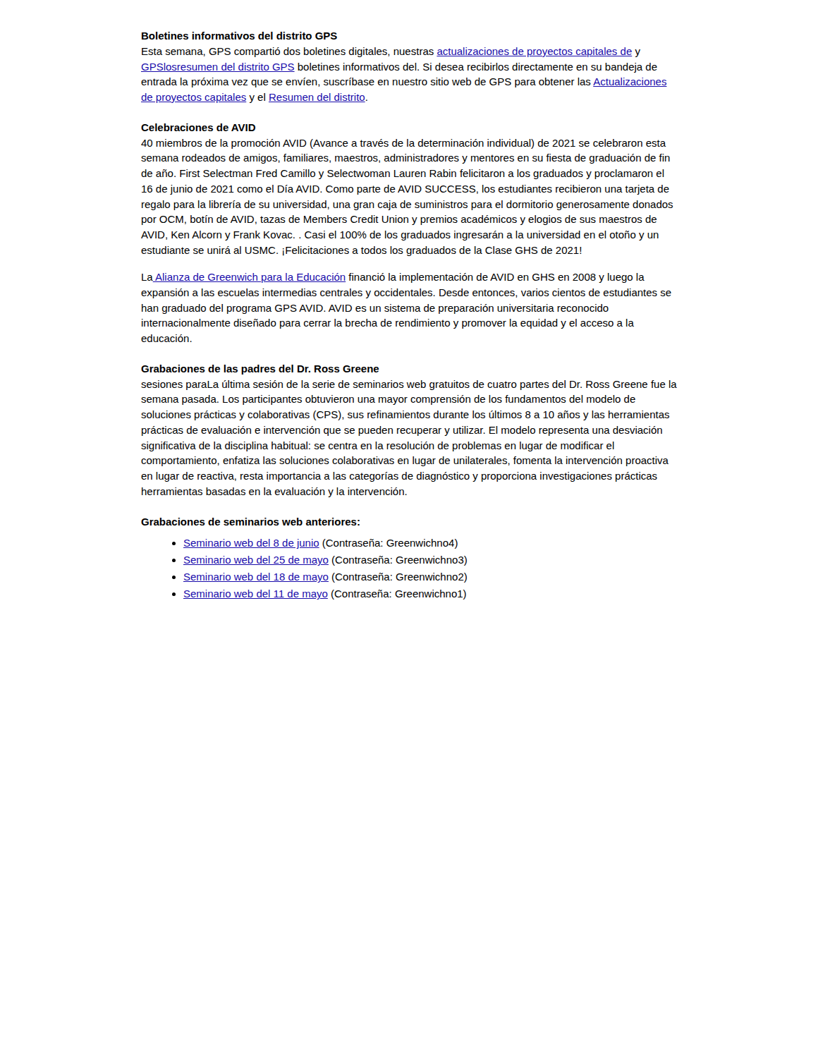Boletines informativos del distrito GPS
Esta semana, GPS compartió dos boletines digitales, nuestras actualizaciones de proyectos capitales de y GPSlosresumen del distrito GPS boletines informativos del. Si desea recibirlos directamente en su bandeja de entrada la próxima vez que se envíen, suscríbase en nuestro sitio web de GPS para obtener las Actualizaciones de proyectos capitales y el Resumen del distrito.
Celebraciones de AVID
40 miembros de la promoción AVID (Avance a través de la determinación individual) de 2021 se celebraron esta semana rodeados de amigos, familiares, maestros, administradores y mentores en su fiesta de graduación de fin de año. First Selectman Fred Camillo y Selectwoman Lauren Rabin felicitaron a los graduados y proclamaron el 16 de junio de 2021 como el Día AVID. Como parte de AVID SUCCESS, los estudiantes recibieron una tarjeta de regalo para la librería de su universidad, una gran caja de suministros para el dormitorio generosamente donados por OCM, botín de AVID, tazas de Members Credit Union y premios académicos y elogios de sus maestros de AVID, Ken Alcorn y Frank Kovac. . Casi el 100% de los graduados ingresarán a la universidad en el otoño y un estudiante se unirá al USMC. ¡Felicitaciones a todos los graduados de la Clase GHS de 2021!
La Alianza de Greenwich para la Educación financió la implementación de AVID en GHS en 2008 y luego la expansión a las escuelas intermedias centrales y occidentales. Desde entonces, varios cientos de estudiantes se han graduado del programa GPS AVID. AVID es un sistema de preparación universitaria reconocido internacionalmente diseñado para cerrar la brecha de rendimiento y promover la equidad y el acceso a la educación.
Grabaciones de las padres del Dr. Ross Greene
sesiones paraLa última sesión de la serie de seminarios web gratuitos de cuatro partes del Dr. Ross Greene fue la semana pasada. Los participantes obtuvieron una mayor comprensión de los fundamentos del modelo de soluciones prácticas y colaborativas (CPS), sus refinamientos durante los últimos 8 a 10 años y las herramientas prácticas de evaluación e intervención que se pueden recuperar y utilizar. El modelo representa una desviación significativa de la disciplina habitual: se centra en la resolución de problemas en lugar de modificar el comportamiento, enfatiza las soluciones colaborativas en lugar de unilaterales, fomenta la intervención proactiva en lugar de reactiva, resta importancia a las categorías de diagnóstico y proporciona investigaciones prácticas herramientas basadas en la evaluación y la intervención.
Grabaciones de seminarios web anteriores:
Seminario web del 8 de junio (Contraseña: Greenwichno4)
Seminario web del 25 de mayo (Contraseña: Greenwichno3)
Seminario web del 18 de mayo (Contraseña: Greenwichno2)
Seminario web del 11 de mayo (Contraseña: Greenwichno1)